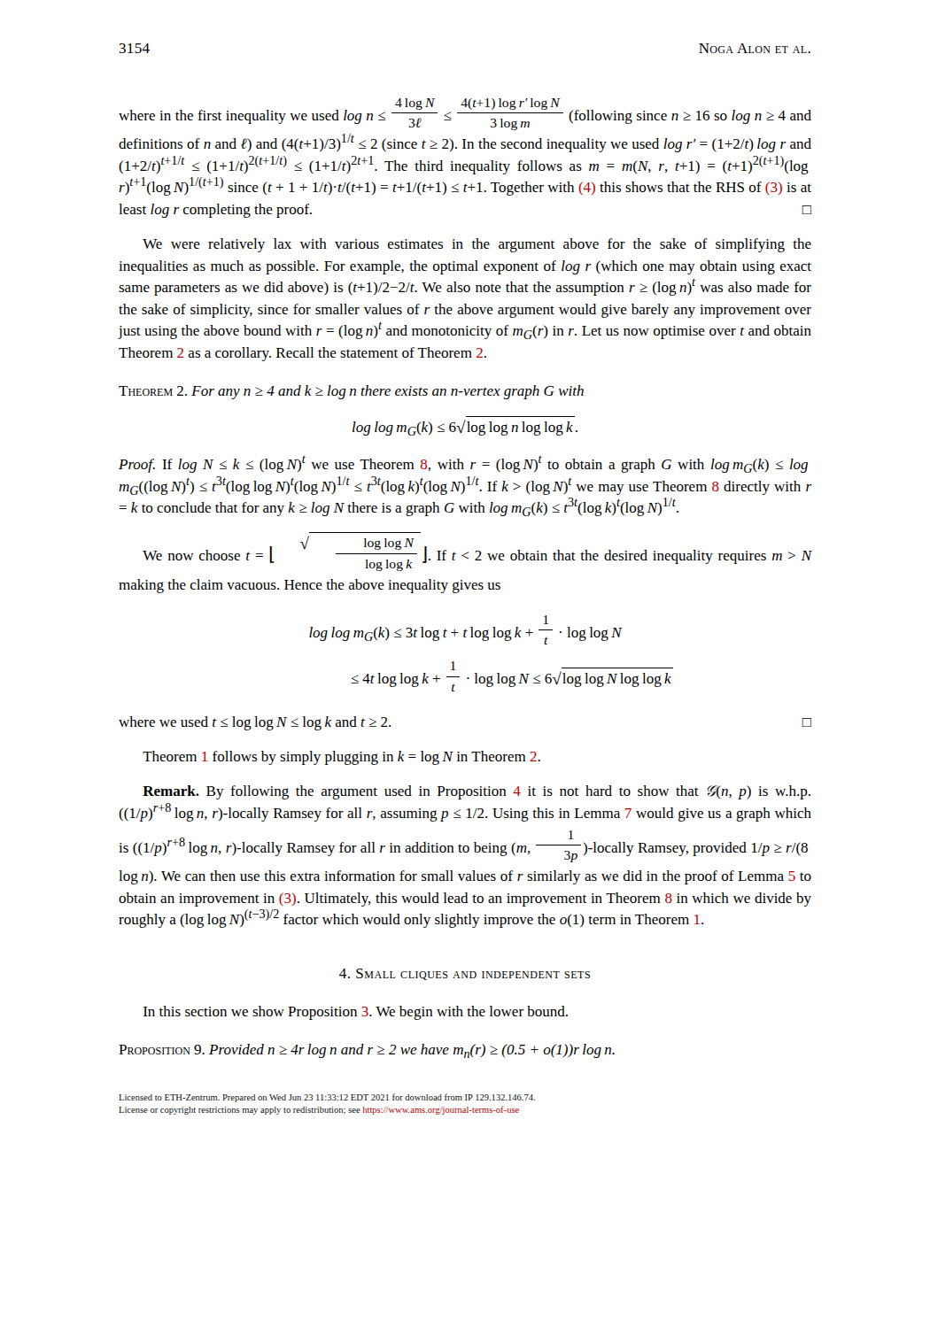3154 Noga Alon et al.
where in the first inequality we used log n ≤ 4 log N 3ℓ ≤ 4(t+1) log r′ log N 3 log m (following since n ≥ 16 so log n ≥ 4 and definitions of n and ℓ) and (4(t+1)/3)1/t ≤ 2 (since t ≥ 2). In the second inequality we used log r′ = (1+2/t) log r and (1+2/t)t+1/t ≤ (1+1/t)2(t+1/t) ≤ (1+1/t)2t+1. The third inequality follows as m = m(N, r, t+1) = (t+1)2(t+1)(log r)t+1(log N)1/(t+1) since (t + 1 + 1/t)·t/(t+1) = t+1/(t+1) ≤ t+1. Together with (4) this shows that the RHS of (3) is at least log r completing the proof. □
We were relatively lax with various estimates in the argument above for the sake of simplifying the inequalities as much as possible. For example, the optimal exponent of log r (which one may obtain using exact same parameters as we did above) is (t+1)/2−2/t. We also note that the assumption r ≥ (log n)t was also made for the sake of simplicity, since for smaller values of r the above argument would give barely any improvement over just using the above bound with r = (log n)t and monotonicity of mG(r) in r. Let us now optimise over t and obtain Theorem 2 as a corollary. Recall the statement of Theorem 2.
Theorem 2. For any n ≥ 4 and k ≥ log n there exists an n-vertex graph G with
log log mG(k) ≤ 6log log n log log k.
Proof. If log N ≤ k ≤ (log N)t we use Theorem 8, with r = (log N)t to obtain a graph G with log mG(k) ≤ log mG((log N)t) ≤ t3t(log log N)t(log N)1/t ≤ t3t(log k)t(log N)1/t. If k > (log N)t we may use Theorem 8 directly with r = k to conclude that for any k ≥ log N there is a graph G with log mG(k) ≤ t3t(log k)t(log N)1/t.
We now choose t = ⌊log log N log log k⌋. If t < 2 we obtain that the desired inequality requires m > N making the claim vacuous. Hence the above inequality gives us
log log mG(k) ≤ 3t log t + t log log k + 1 t · log log N
≤ 4t log log k + 1 t · log log N ≤ 6log log N log log k
where we used t ≤ log log N ≤ log k and t ≥ 2. □
Theorem 1 follows by simply plugging in k = log N in Theorem 2.
Remark. By following the argument used in Proposition 4 it is not hard to show that 𝒢(n, p) is w.h.p. ((1/p)r+8 log n, r)-locally Ramsey for all r, assuming p ≤ 1/2. Using this in Lemma 7 would give us a graph which is ((1/p)r+8 log n, r)-locally Ramsey for all r in addition to being (m, 13p)-locally Ramsey, provided 1/p ≥ r/(8 log n). We can then use this extra information for small values of r similarly as we did in the proof of Lemma 5 to obtain an improvement in (3). Ultimately, this would lead to an improvement in Theorem 8 in which we divide by roughly a (log log N)(t−3)/2 factor which would only slightly improve the o(1) term in Theorem 1.
4. Small cliques and independent sets
In this section we show Proposition 3. We begin with the lower bound.
Proposition 9. Provided n ≥ 4r log n and r ≥ 2 we have mn(r) ≥ (0.5 + o(1))r log n.
Licensed to ETH-Zentrum. Prepared on Wed Jun 23 11:33:12 EDT 2021 for download from IP 129.132.146.74.
License or copyright restrictions may apply to redistribution; see https://www.ams.org/journal-terms-of-use